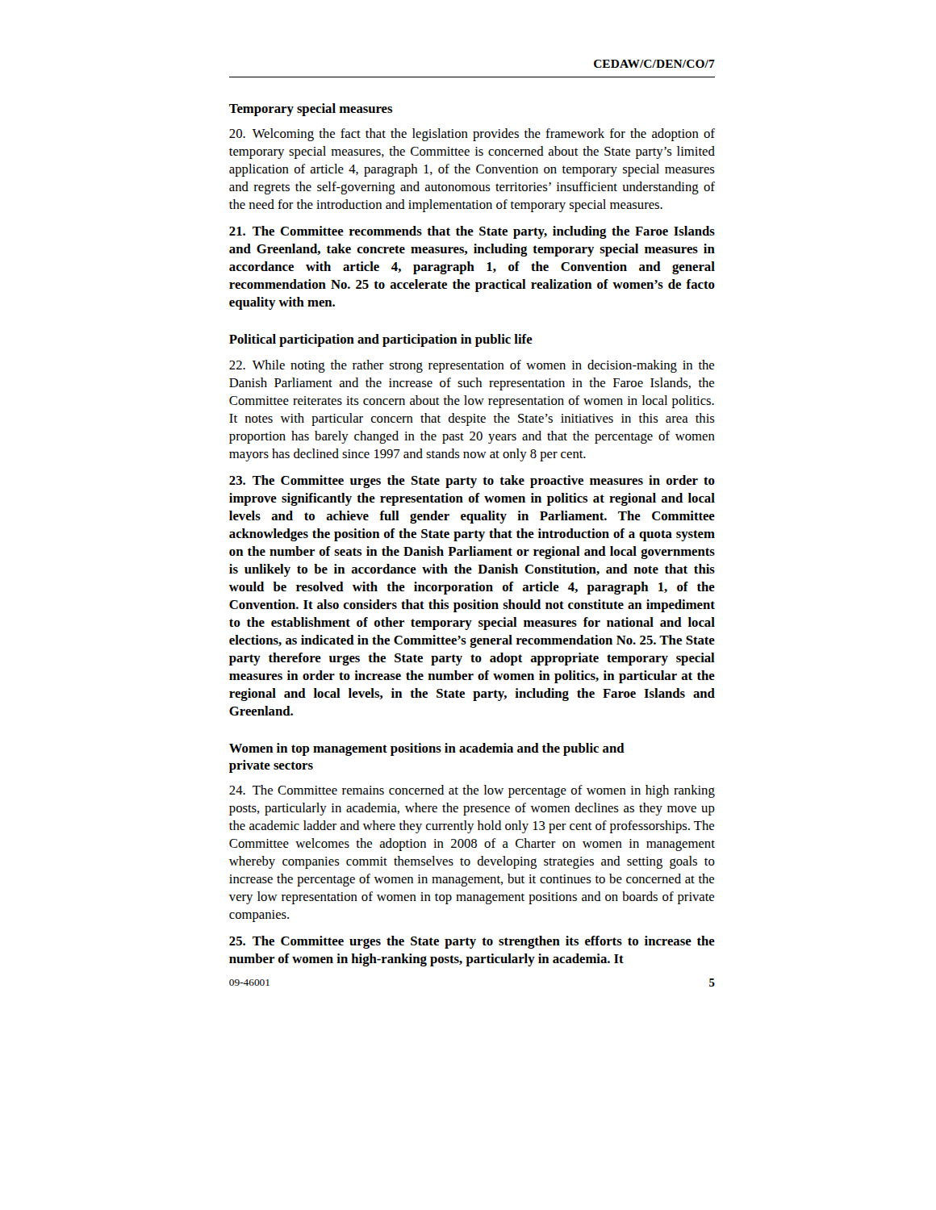CEDAW/C/DEN/CO/7
Temporary special measures
20. Welcoming the fact that the legislation provides the framework for the adoption of temporary special measures, the Committee is concerned about the State party’s limited application of article 4, paragraph 1, of the Convention on temporary special measures and regrets the self-governing and autonomous territories’ insufficient understanding of the need for the introduction and implementation of temporary special measures.
21. The Committee recommends that the State party, including the Faroe Islands and Greenland, take concrete measures, including temporary special measures in accordance with article 4, paragraph 1, of the Convention and general recommendation No. 25 to accelerate the practical realization of women’s de facto equality with men.
Political participation and participation in public life
22. While noting the rather strong representation of women in decision-making in the Danish Parliament and the increase of such representation in the Faroe Islands, the Committee reiterates its concern about the low representation of women in local politics. It notes with particular concern that despite the State’s initiatives in this area this proportion has barely changed in the past 20 years and that the percentage of women mayors has declined since 1997 and stands now at only 8 per cent.
23. The Committee urges the State party to take proactive measures in order to improve significantly the representation of women in politics at regional and local levels and to achieve full gender equality in Parliament. The Committee acknowledges the position of the State party that the introduction of a quota system on the number of seats in the Danish Parliament or regional and local governments is unlikely to be in accordance with the Danish Constitution, and note that this would be resolved with the incorporation of article 4, paragraph 1, of the Convention. It also considers that this position should not constitute an impediment to the establishment of other temporary special measures for national and local elections, as indicated in the Committee’s general recommendation No. 25. The State party therefore urges the State party to adopt appropriate temporary special measures in order to increase the number of women in politics, in particular at the regional and local levels, in the State party, including the Faroe Islands and Greenland.
Women in top management positions in academia and the public and
private sectors
24. The Committee remains concerned at the low percentage of women in high ranking posts, particularly in academia, where the presence of women declines as they move up the academic ladder and where they currently hold only 13 per cent of professorships. The Committee welcomes the adoption in 2008 of a Charter on women in management whereby companies commit themselves to developing strategies and setting goals to increase the percentage of women in management, but it continues to be concerned at the very low representation of women in top management positions and on boards of private companies.
25. The Committee urges the State party to strengthen its efforts to increase the number of women in high-ranking posts, particularly in academia. It
09-46001 5